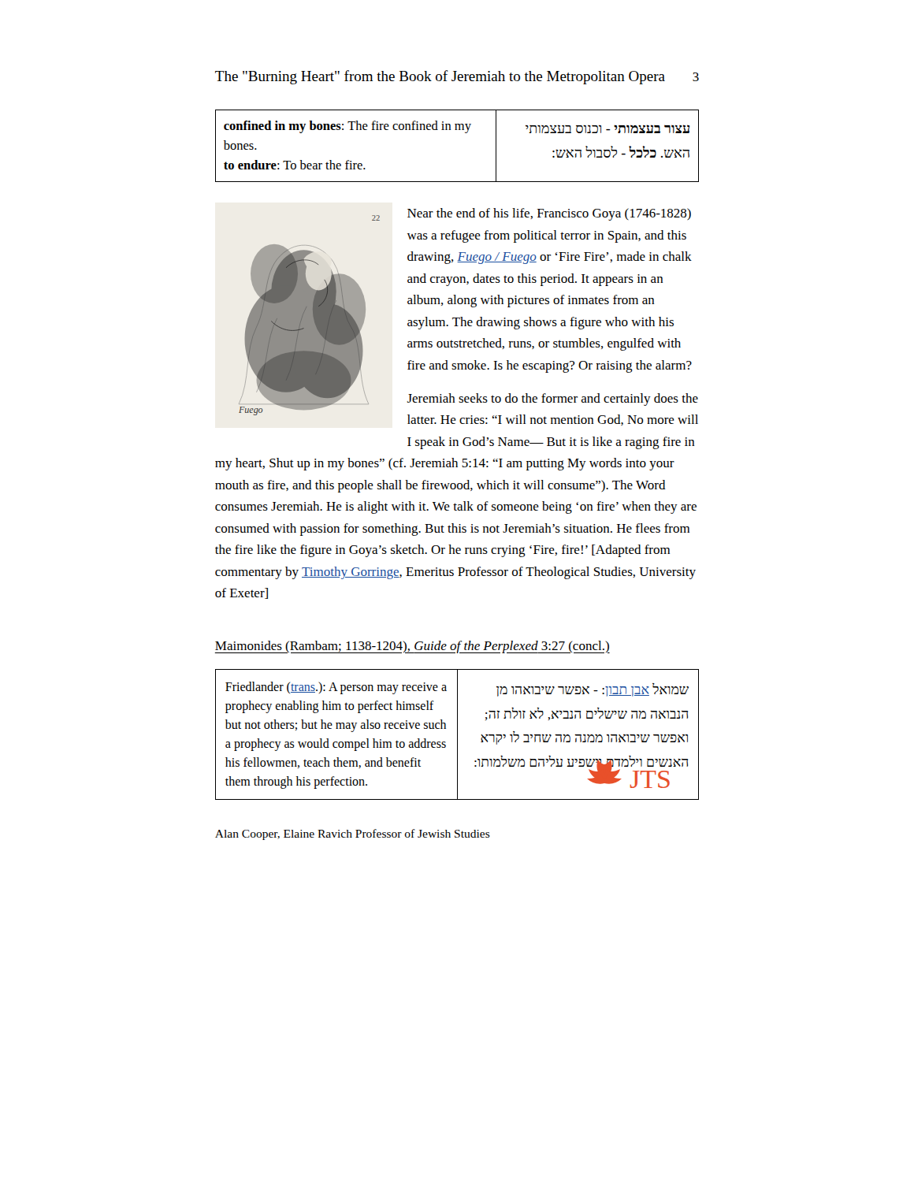The "Burning Heart" from the Book of Jeremiah to the Metropolitan Opera
3
| confined in my bones : The fire confined in my bones. to endure : To bear the fire. | עצור בעצמותי - וכנוס בעצמותי האש. כלכל - לסבול האש: |
Near the end of his life, Francisco Goya (1746-1828) was a refugee from political terror in Spain, and this drawing, Fuego / Fuego or ‘Fire Fire’, made in chalk and crayon, dates to this period. It appears in an album, along with pictures of inmates from an asylum. The drawing shows a figure who with his arms outstretched, runs, or stumbles, engulfed with fire and smoke. Is he escaping? Or raising the alarm?
Jeremiah seeks to do the former and certainly does the latter. He cries: “I will not mention God, No more will I speak in God’s Name— But it is like a raging fire in my heart, Shut up in my bones” (cf. Jeremiah 5:14: “I am putting My words into your mouth as fire, and this people shall be firewood, which it will consume”). The Word consumes Jeremiah. He is alight with it. We talk of someone being ‘on fire’ when they are consumed with passion for something. But this is not Jeremiah’s situation. He flees from the fire like the figure in Goya’s sketch. Or he runs crying ‘Fire, fire!’ [Adapted from commentary by Timothy Gorringe, Emeritus Professor of Theological Studies, University of Exeter]
Maimonides (Rambam; 1138-1204), Guide of the Perplexed 3:27 (concl.)
| Friedlander ( trans .): A person may receive a prophecy enabling him to perfect himself but not others; but he may also receive such a prophecy as would compel him to address his fellowmen, teach them, and benefit them through his perfection. | שמואל אבן תבון : - אפשר שיבואהו מן הנבואה מה שישלים הנביא, לא זולת זה; ואפשר שיבואהו ממנה מה שחיב לו יקרא האנשים וילמדם וישפיע עליהם משלמותו: |
JTS
Alan Cooper, Elaine Ravich Professor of Jewish Studies